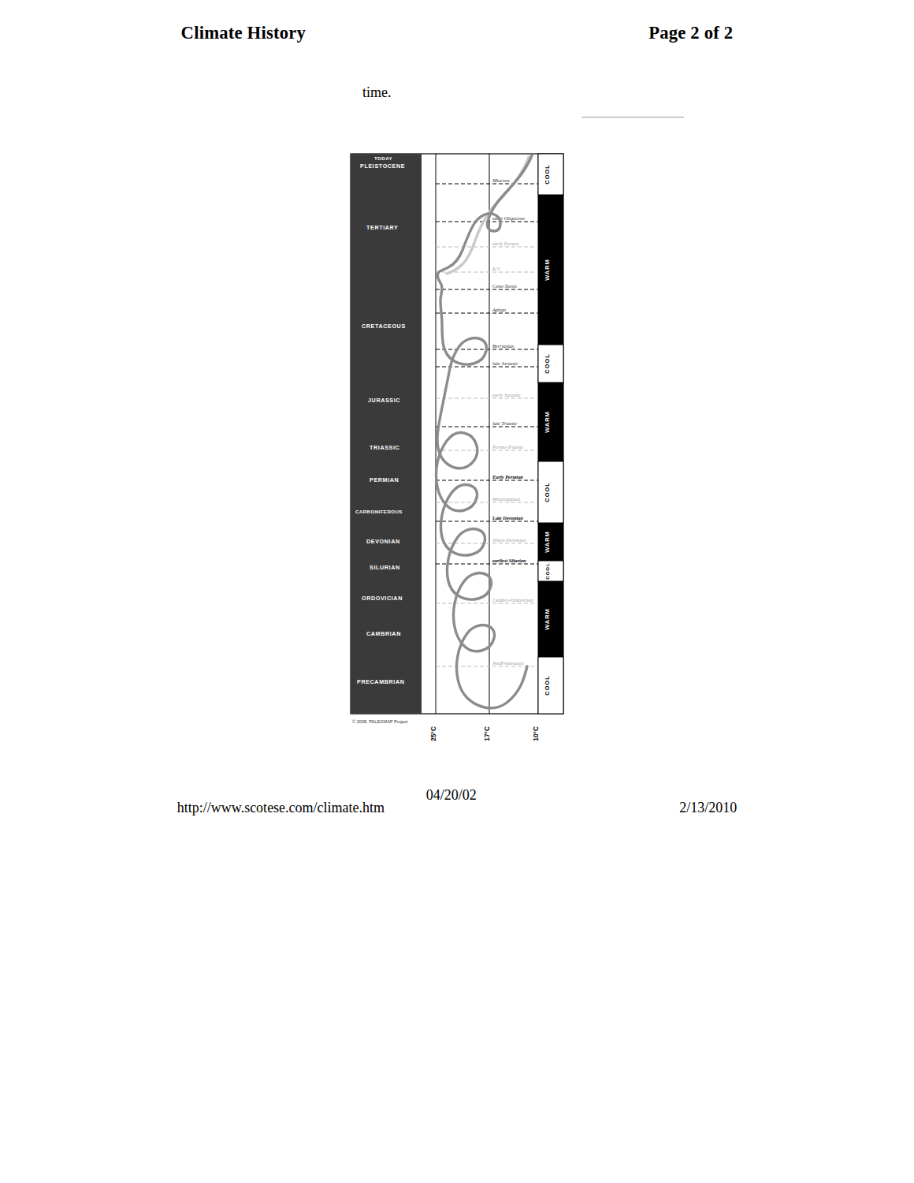Climate History
Page 2 of 2
time.
TODAY PLEISTOCENE TERTIARY CRETACEOUS JURASSIC TRIASSIC PERMIAN CARBONIFEROUS DEVONIAN SILURIAN ORDOVICIAN CAMBRIAN PRECAMBRIAN Miocene early Oligocene early Eocene K/T Ceno-Turon Aptian Berriasian late Jurassic early Jurassic late Triassic Permo-Triassic Early Permian Mississippian Late Devonian Siluro-Devonian earliest Silurian Cambro-Ordovician NeoProterozoic COOL WARM COOL WARM COOL WARM COOL WARM COOL © 2008, PALEOMAP Project 25°C 17°C 10°C
04/20/02
http://www.scotese.com/climate.htm
2/13/2010